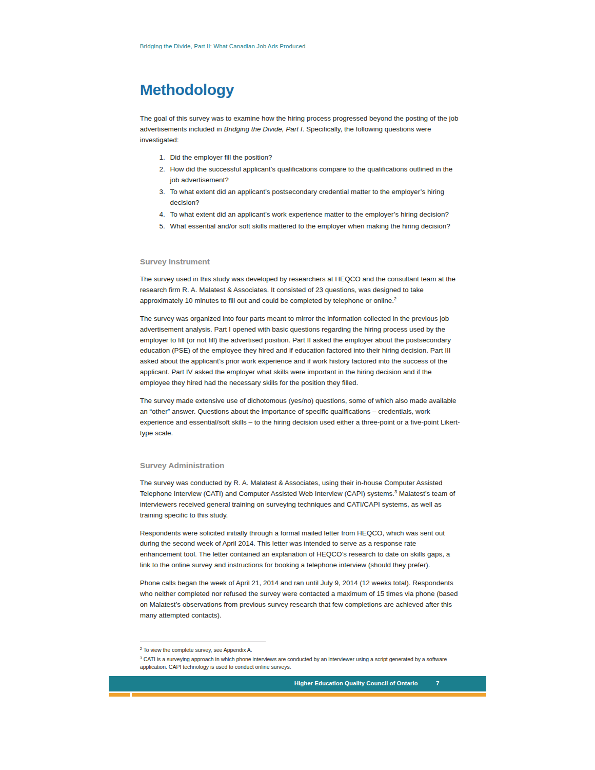Bridging the Divide, Part II: What Canadian Job Ads Produced
Methodology
The goal of this survey was to examine how the hiring process progressed beyond the posting of the job advertisements included in Bridging the Divide, Part I. Specifically, the following questions were investigated:
Did the employer fill the position?
How did the successful applicant’s qualifications compare to the qualifications outlined in the job advertisement?
To what extent did an applicant’s postsecondary credential matter to the employer’s hiring decision?
To what extent did an applicant’s work experience matter to the employer’s hiring decision?
What essential and/or soft skills mattered to the employer when making the hiring decision?
Survey Instrument
The survey used in this study was developed by researchers at HEQCO and the consultant team at the research firm R. A. Malatest & Associates. It consisted of 23 questions, was designed to take approximately 10 minutes to fill out and could be completed by telephone or online.2
The survey was organized into four parts meant to mirror the information collected in the previous job advertisement analysis. Part I opened with basic questions regarding the hiring process used by the employer to fill (or not fill) the advertised position. Part II asked the employer about the postsecondary education (PSE) of the employee they hired and if education factored into their hiring decision. Part III asked about the applicant’s prior work experience and if work history factored into the success of the applicant. Part IV asked the employer what skills were important in the hiring decision and if the employee they hired had the necessary skills for the position they filled.
The survey made extensive use of dichotomous (yes/no) questions, some of which also made available an “other” answer. Questions about the importance of specific qualifications – credentials, work experience and essential/soft skills – to the hiring decision used either a three-point or a five-point Likert-type scale.
Survey Administration
The survey was conducted by R. A. Malatest & Associates, using their in-house Computer Assisted Telephone Interview (CATI) and Computer Assisted Web Interview (CAPI) systems.3 Malatest’s team of interviewers received general training on surveying techniques and CATI/CAPI systems, as well as training specific to this study.
Respondents were solicited initially through a formal mailed letter from HEQCO, which was sent out during the second week of April 2014. This letter was intended to serve as a response rate enhancement tool. The letter contained an explanation of HEQCO’s research to date on skills gaps, a link to the online survey and instructions for booking a telephone interview (should they prefer).
Phone calls began the week of April 21, 2014 and ran until July 9, 2014 (12 weeks total). Respondents who neither completed nor refused the survey were contacted a maximum of 15 times via phone (based on Malatest’s observations from previous survey research that few completions are achieved after this many attempted contacts).
2 To view the complete survey, see Appendix A.
3 CATI is a surveying approach in which phone interviews are conducted by an interviewer using a script generated by a software application. CAPI technology is used to conduct online surveys.
Higher Education Quality Council of Ontario 7